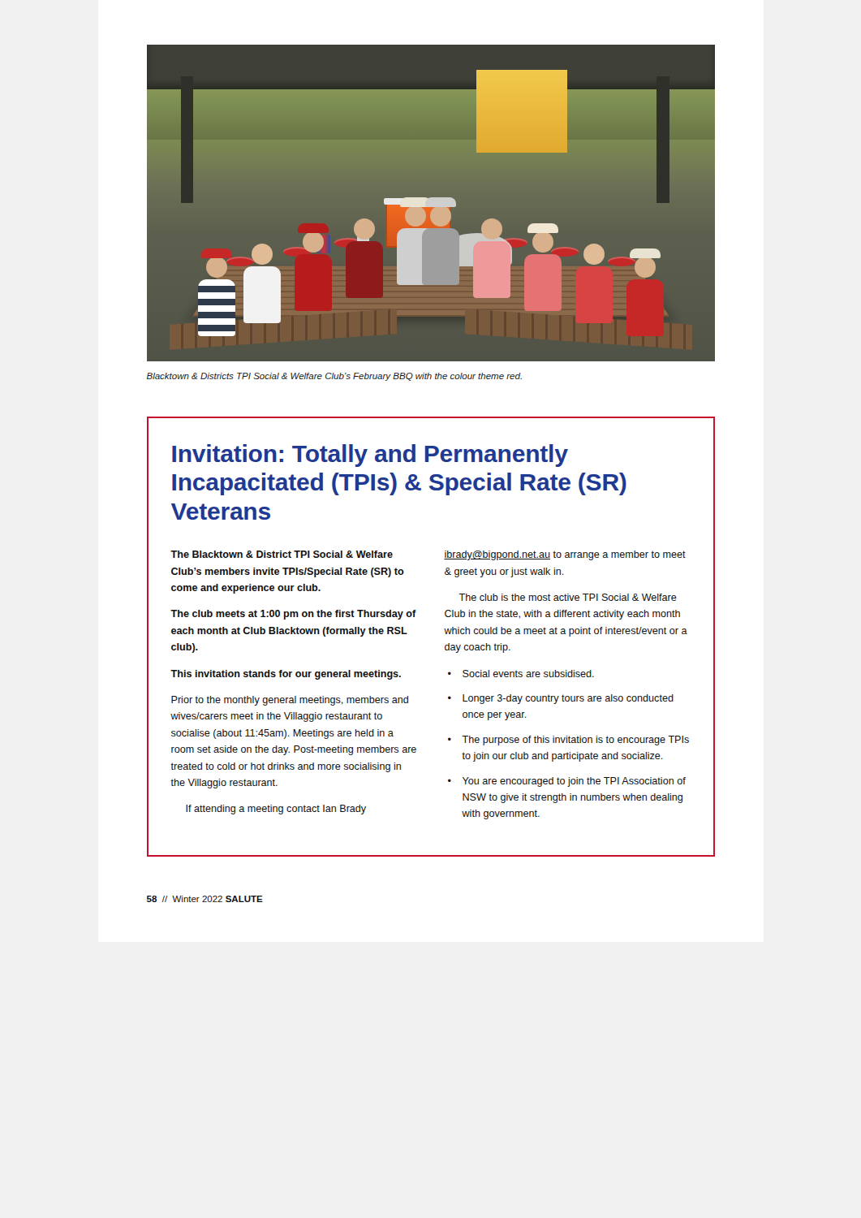Blacktown & Districts TPI Social & Welfare Club’s February BBQ with the colour theme red.
Invitation: Totally and Permanently Incapacitated (TPIs) & Special Rate (SR) Veterans
The Blacktown & District TPI Social & Welfare Club’s members invite TPIs/Special Rate (SR) to come and experience our club.
The club meets at 1:00 pm on the first Thursday of each month at Club Blacktown (formally the RSL club).
This invitation stands for our general meetings.
Prior to the monthly general meetings, members and wives/carers meet in the Villaggio restaurant to socialise (about 11:45am). Meetings are held in a room set aside on the day. Post-meeting members are treated to cold or hot drinks and more socialising in the Villaggio restaurant.
If attending a meeting contact Ian Brady
ibrady@bigpond.net.au to arrange a member to meet & greet you or just walk in.
The club is the most active TPI Social & Welfare Club in the state, with a different activity each month which could be a meet at a point of interest/event or a day coach trip.
Social events are subsidised.
Longer 3-day country tours are also conducted once per year.
The purpose of this invitation is to encourage TPIs to join our club and participate and socialize.
You are encouraged to join the TPI Association of NSW to give it strength in numbers when dealing with government.
58 // Winter 2022 SALUTE